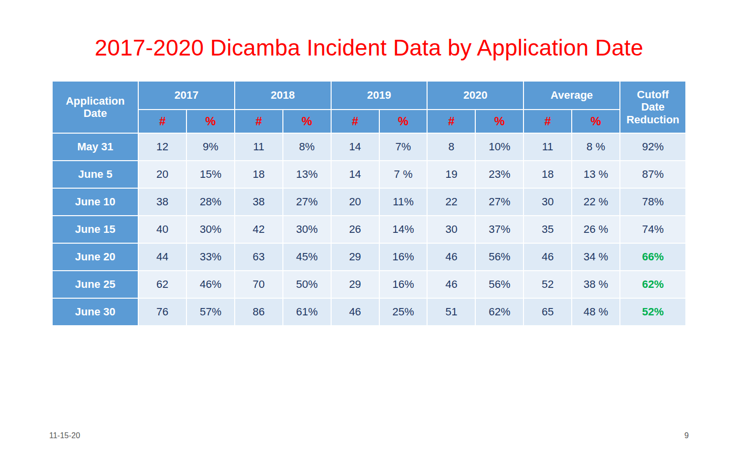2017-2020 Dicamba Incident Data by Application Date
| Application Date | 2017 | 2018 | 2019 | 2020 | Average | Cutoff Date Reduction |
| --- | --- | --- | --- | --- | --- | --- |
| # | % | # | % | # | % | # | % | # | % |
| May 31 | 12 | 9% | 11 | 8% | 14 | 7% | 8 | 10% | 11 | 8 % | 92% |
| June 5 | 20 | 15% | 18 | 13% | 14 | 7 % | 19 | 23% | 18 | 13 % | 87% |
| June 10 | 38 | 28% | 38 | 27% | 20 | 11% | 22 | 27% | 30 | 22 % | 78% |
| June 15 | 40 | 30% | 42 | 30% | 26 | 14% | 30 | 37% | 35 | 26 % | 74% |
| June 20 | 44 | 33% | 63 | 45% | 29 | 16% | 46 | 56% | 46 | 34 % | 66% |
| June 25 | 62 | 46% | 70 | 50% | 29 | 16% | 46 | 56% | 52 | 38 % | 62% |
| June 30 | 76 | 57% | 86 | 61% | 46 | 25% | 51 | 62% | 65 | 48 % | 52% |
11-15-20 9